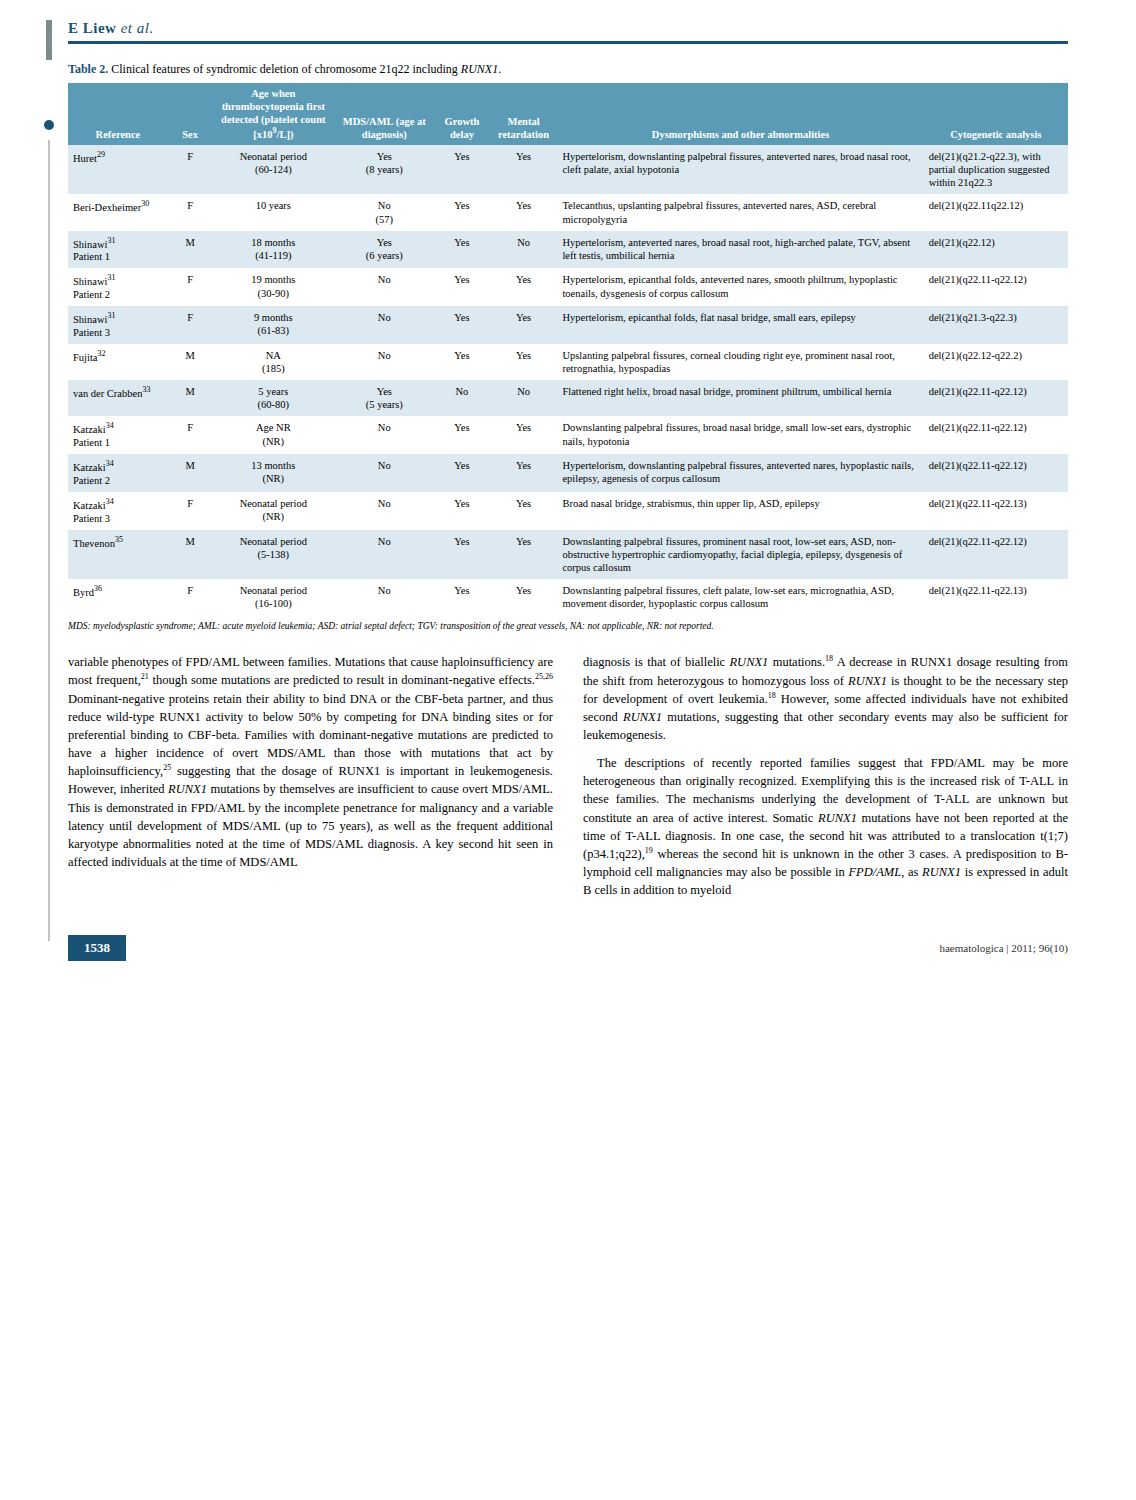E Liew et al.
Table 2. Clinical features of syndromic deletion of chromosome 21q22 including RUNX1.
| Reference | Sex | Age when thrombocytopenia first detected (platelet count [x10 9 /L]) | MDS/AML (age at diagnosis) | Growth delay | Mental retardation | Dysmorphisms and other abnormalities | Cytogenetic analysis |
| --- | --- | --- | --- | --- | --- | --- | --- |
| Huret 29 | F | Neonatal period (60-124) | Yes (8 years) | Yes | Yes | Hypertelorism, downslanting palpebral fissures, anteverted nares, broad nasal root, cleft palate, axial hypotonia | del(21)(q21.2-q22.3), with partial duplication suggested within 21q22.3 |
| Beri-Dexheimer 30 | F | 10 years | No (57) | Yes | Yes | Telecanthus, upslanting palpebral fissures, anteverted nares, ASD, cerebral micropolygyria | del(21)(q22.11q22.12) |
| Shinawi 31 Patient 1 | M | 18 months (41-119) | Yes (6 years) | Yes | No | Hypertelorism, anteverted nares, broad nasal root, high-arched palate, TGV, absent left testis, umbilical hernia | del(21)(q22.12) |
| Shinawi 31 Patient 2 | F | 19 months (30-90) | No | Yes | Yes | Hypertelorism, epicanthal folds, anteverted nares, smooth philtrum, hypoplastic toenails, dysgenesis of corpus callosum | del(21)(q22.11-q22.12) |
| Shinawi 31 Patient 3 | F | 9 months (61-83) | No | Yes | Yes | Hypertelorism, epicanthal folds, flat nasal bridge, small ears, epilepsy | del(21)(q21.3-q22.3) |
| Fujita 32 | M | NA (185) | No | Yes | Yes | Upslanting palpebral fissures, corneal clouding right eye, prominent nasal root, retrognathia, hypospadias | del(21)(q22.12-q22.2) |
| van der Crabben 33 | M | 5 years (60-80) | Yes (5 years) | No | No | Flattened right helix, broad nasal bridge, prominent philtrum, umbilical hernia | del(21)(q22.11-q22.12) |
| Katzaki 34 Patient 1 | F | Age NR (NR) | No | Yes | Yes | Downslanting palpebral fissures, broad nasal bridge, small low-set ears, dystrophic nails, hypotonia | del(21)(q22.11-q22.12) |
| Katzaki 34 Patient 2 | M | 13 months (NR) | No | Yes | Yes | Hypertelorism, downslanting palpebral fissures, anteverted nares, hypoplastic nails, epilepsy, agenesis of corpus callosum | del(21)(q22.11-q22.12) |
| Katzaki 34 Patient 3 | F | Neonatal period (NR) | No | Yes | Yes | Broad nasal bridge, strabismus, thin upper lip, ASD, epilepsy | del(21)(q22.11-q22.13) |
| Thevenon 35 | M | Neonatal period (5-138) | No | Yes | Yes | Downslanting palpebral fissures, prominent nasal root, low-set ears, ASD, non-obstructive hypertrophic cardiomyopathy, facial diplegia, epilepsy, dysgenesis of corpus callosum | del(21)(q22.11-q22.12) |
| Byrd 36 | F | Neonatal period (16-100) | No | Yes | Yes | Downslanting palpebral fissures, cleft palate, low-set ears, micrognathia, ASD, movement disorder, hypoplastic corpus callosum | del(21)(q22.11-q22.13) |
MDS: myelodysplastic syndrome; AML: acute myeloid leukemia; ASD: atrial septal defect; TGV: transposition of the great vessels, NA: not applicable, NR: not reported.
variable phenotypes of FPD/AML between families. Mutations that cause haploinsufficiency are most frequent,21 though some mutations are predicted to result in dominant-negative effects.25,26 Dominant-negative proteins retain their ability to bind DNA or the CBF-beta partner, and thus reduce wild-type RUNX1 activity to below 50% by competing for DNA binding sites or for preferential binding to CBF-beta. Families with dominant-negative mutations are predicted to have a higher incidence of overt MDS/AML than those with mutations that act by haploinsufficiency,25 suggesting that the dosage of RUNX1 is important in leukemogenesis. However, inherited RUNX1 mutations by themselves are insufficient to cause overt MDS/AML. This is demonstrated in FPD/AML by the incomplete penetrance for malignancy and a variable latency until development of MDS/AML (up to 75 years), as well as the frequent additional karyotype abnormalities noted at the time of MDS/AML diagnosis. A key second hit seen in affected individuals at the time of MDS/AML
diagnosis is that of biallelic RUNX1 mutations.18 A decrease in RUNX1 dosage resulting from the shift from heterozygous to homozygous loss of RUNX1 is thought to be the necessary step for development of overt leukemia.18 However, some affected individuals have not exhibited second RUNX1 mutations, suggesting that other secondary events may also be sufficient for leukemogenesis.
The descriptions of recently reported families suggest that FPD/AML may be more heterogeneous than originally recognized. Exemplifying this is the increased risk of T-ALL in these families. The mechanisms underlying the development of T-ALL are unknown but constitute an area of active interest. Somatic RUNX1 mutations have not been reported at the time of T-ALL diagnosis. In one case, the second hit was attributed to a translocation t(1;7)(p34.1;q22),19 whereas the second hit is unknown in the other 3 cases. A predisposition to B-lymphoid cell malignancies may also be possible in FPD/AML, as RUNX1 is expressed in adult B cells in addition to myeloid
1538
haematologica | 2011; 96(10)